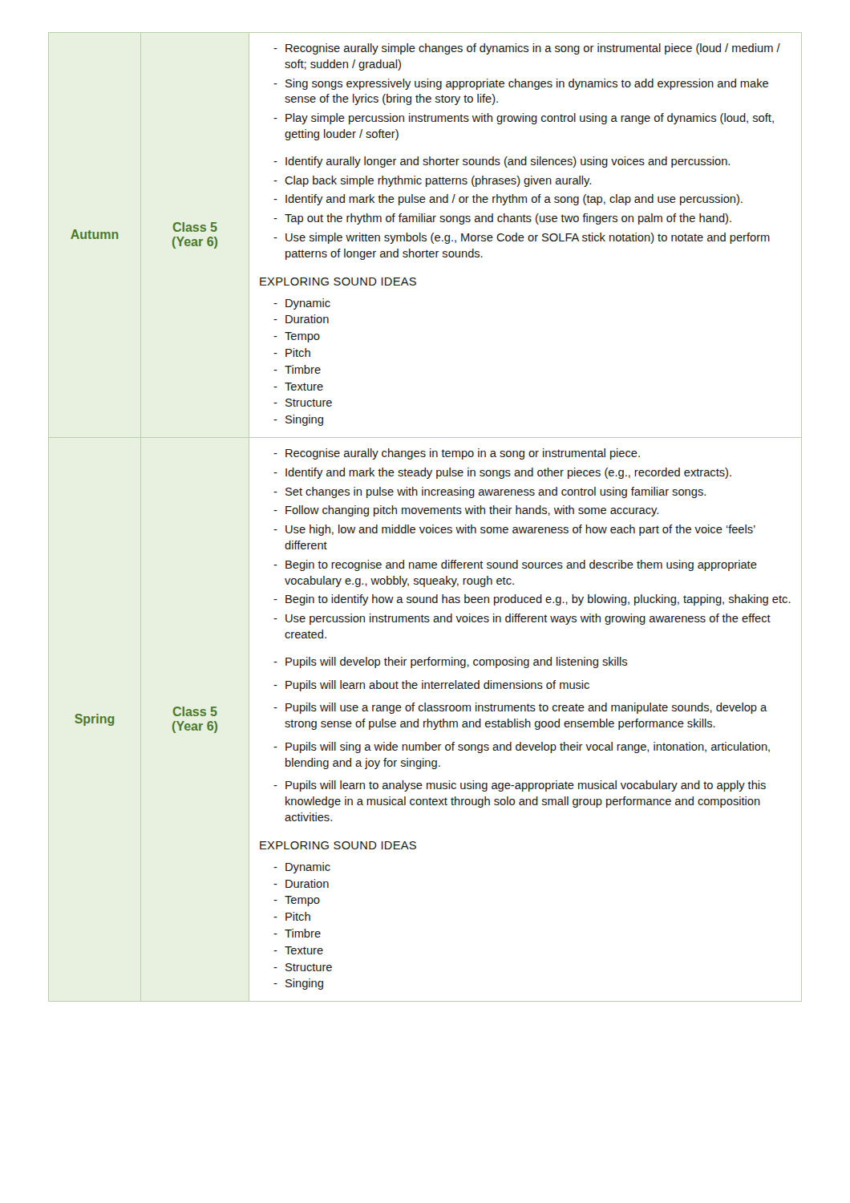| Autumn | Class 5 (Year 6) | Recognise aurally simple changes of dynamics in a song or instrumental piece (loud / medium / soft; sudden / gradual) Sing songs expressively using appropriate changes in dynamics to add expression and make sense of the lyrics (bring the story to life). Play simple percussion instruments with growing control using a range of dynamics (loud, soft, getting louder / softer) Identify aurally longer and shorter sounds (and silences) using voices and percussion. Clap back simple rhythmic patterns (phrases) given aurally. Identify and mark the pulse and / or the rhythm of a song (tap, clap and use percussion). Tap out the rhythm of familiar songs and chants (use two fingers on palm of the hand). Use simple written symbols (e.g., Morse Code or SOLFA stick notation) to notate and perform patterns of longer and shorter sounds. EXPLORING SOUND IDEAS Dynamic Duration Tempo Pitch Timbre Texture Structure Singing |
| Spring | Class 5 (Year 6) | Recognise aurally changes in tempo in a song or instrumental piece. Identify and mark the steady pulse in songs and other pieces (e.g., recorded extracts). Set changes in pulse with increasing awareness and control using familiar songs. Follow changing pitch movements with their hands, with some accuracy. Use high, low and middle voices with some awareness of how each part of the voice ‘feels’ different Begin to recognise and name different sound sources and describe them using appropriate vocabulary e.g., wobbly, squeaky, rough etc. Begin to identify how a sound has been produced e.g., by blowing, plucking, tapping, shaking etc. Use percussion instruments and voices in different ways with growing awareness of the effect created. Pupils will develop their performing, composing and listening skills Pupils will learn about the interrelated dimensions of music Pupils will use a range of classroom instruments to create and manipulate sounds, develop a strong sense of pulse and rhythm and establish good ensemble performance skills. Pupils will sing a wide number of songs and develop their vocal range, intonation, articulation, blending and a joy for singing. Pupils will learn to analyse music using age-appropriate musical vocabulary and to apply this knowledge in a musical context through solo and small group performance and composition activities. EXPLORING SOUND IDEAS Dynamic Duration Tempo Pitch Timbre Texture Structure Singing |